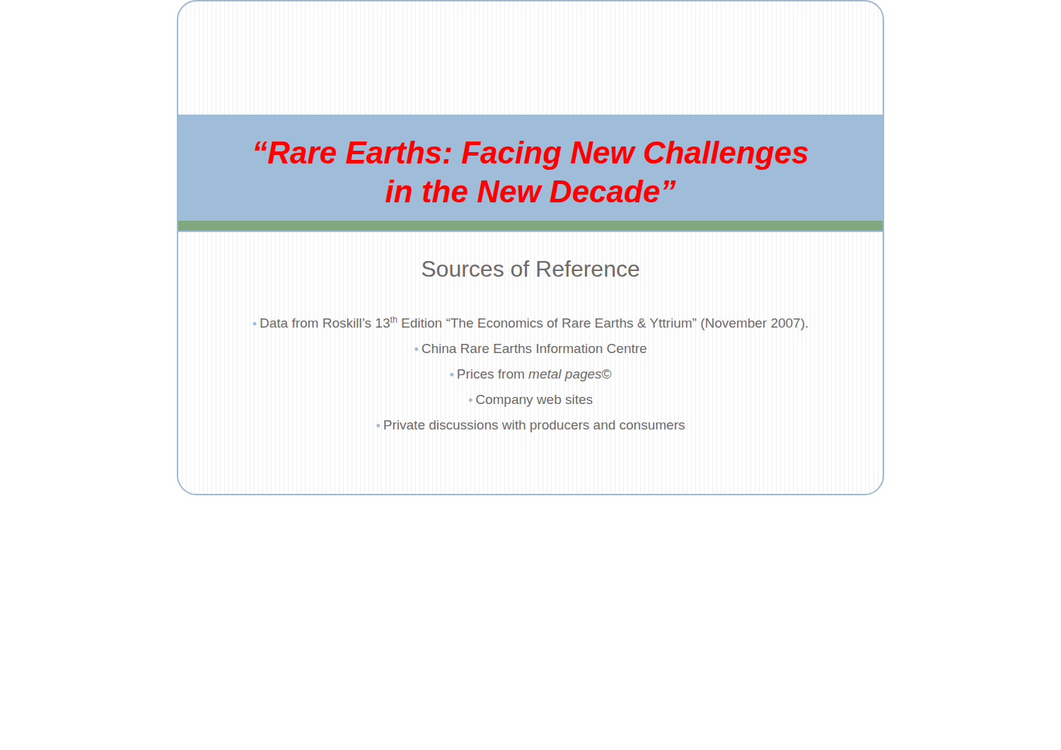“Rare Earths: Facing New Challenges
in the New Decade”
Sources of Reference
Data from Roskill’s 13th Edition “The Economics of Rare Earths & Yttrium” (November 2007).
China Rare Earths Information Centre
Prices from metal pages©
Company web sites
Private discussions with producers and consumers